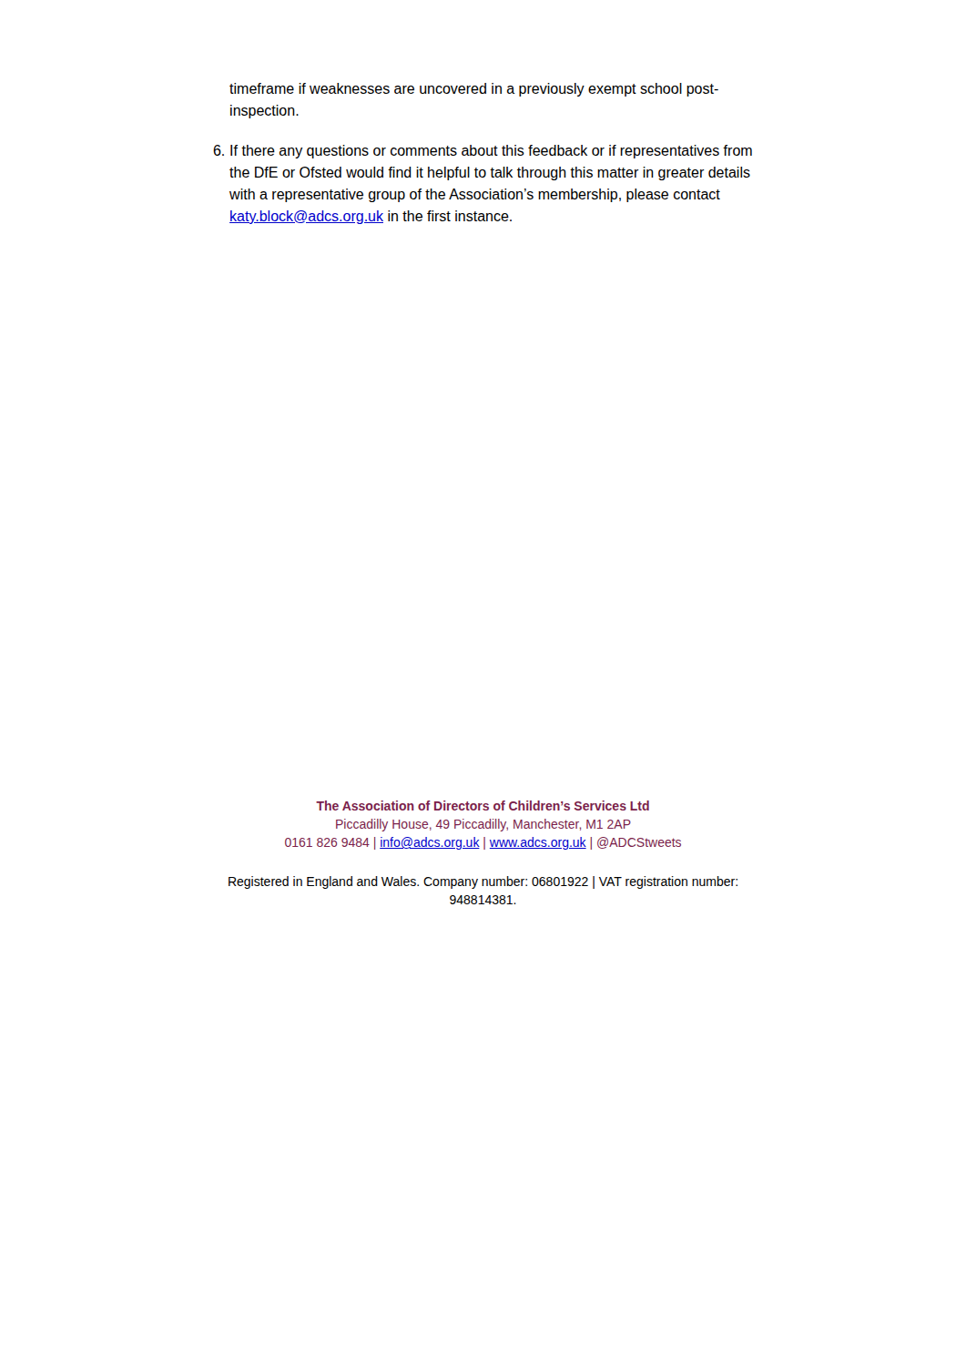timeframe if weaknesses are uncovered in a previously exempt school post-inspection.
6. If there any questions or comments about this feedback or if representatives from the DfE or Ofsted would find it helpful to talk through this matter in greater details with a representative group of the Association’s membership, please contact katy.block@adcs.org.uk in the first instance.
The Association of Directors of Children’s Services Ltd
Piccadilly House, 49 Piccadilly, Manchester, M1 2AP
0161 826 9484 | info@adcs.org.uk | www.adcs.org.uk | @ADCStweets
Registered in England and Wales. Company number: 06801922 | VAT registration number: 948814381.